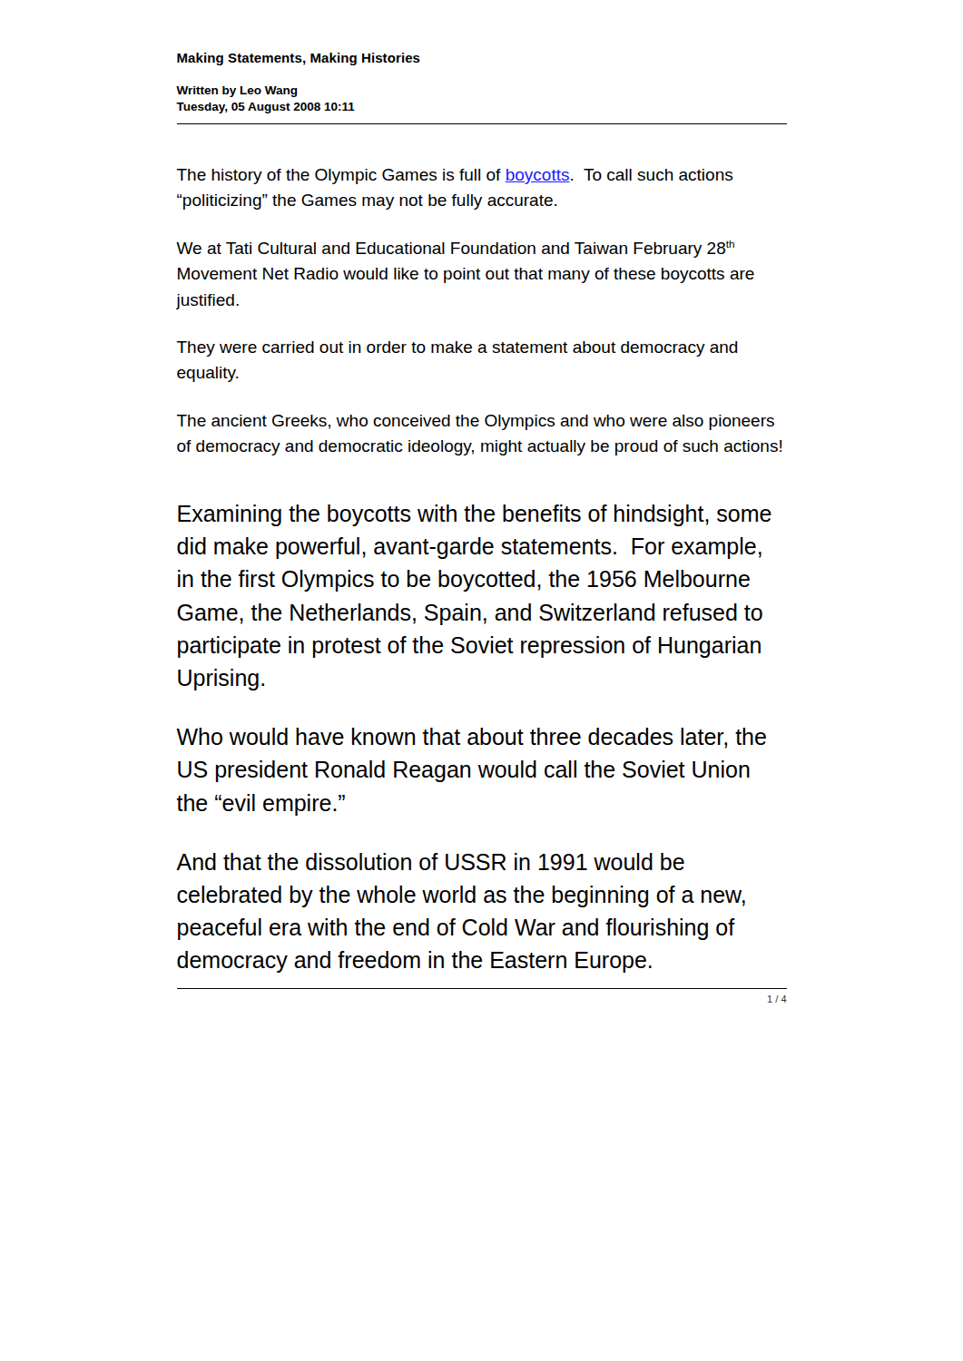Making Statements, Making Histories
Written by Leo Wang
Tuesday, 05 August 2008 10:11
The history of the Olympic Games is full of boycotts. To call such actions “politicizing” the Games may not be fully accurate.
We at Tati Cultural and Educational Foundation and Taiwan February 28th Movement Net Radio would like to point out that many of these boycotts are justified.
They were carried out in order to make a statement about democracy and equality.
The ancient Greeks, who conceived the Olympics and who were also pioneers of democracy and democratic ideology, might actually be proud of such actions!
Examining the boycotts with the benefits of hindsight, some did make powerful, avant-garde statements. For example, in the first Olympics to be boycotted, the 1956 Melbourne Game, the Netherlands, Spain, and Switzerland refused to participate in protest of the Soviet repression of Hungarian Uprising.
Who would have known that about three decades later, the US president Ronald Reagan would call the Soviet Union the “evil empire.”
And that the dissolution of USSR in 1991 would be celebrated by the whole world as the beginning of a new, peaceful era with the end of Cold War and flourishing of democracy and freedom in the Eastern Europe.
1 / 4